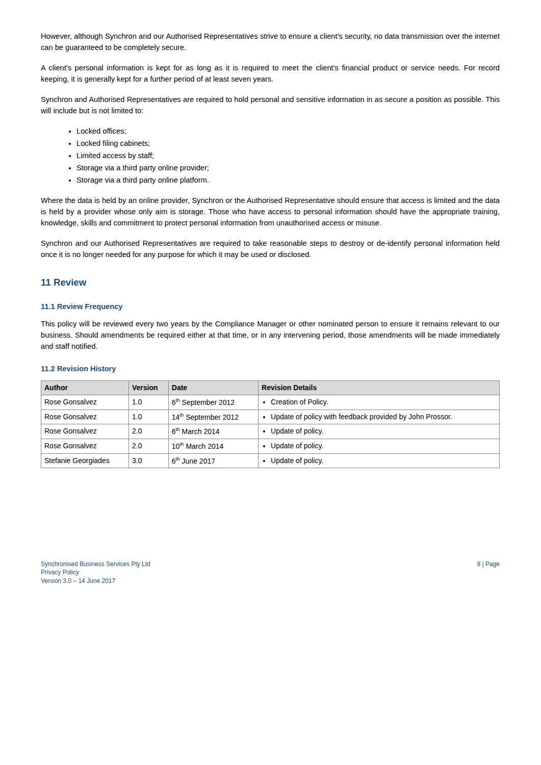However, although Synchron and our Authorised Representatives strive to ensure a client's security, no data transmission over the internet can be guaranteed to be completely secure.
A client's personal information is kept for as long as it is required to meet the client's financial product or service needs. For record keeping, it is generally kept for a further period of at least seven years.
Synchron and Authorised Representatives are required to hold personal and sensitive information in as secure a position as possible. This will include but is not limited to:
Locked offices;
Locked filing cabinets;
Limited access by staff;
Storage via a third party online provider;
Storage via a third party online platform.
Where the data is held by an online provider, Synchron or the Authorised Representative should ensure that access is limited and the data is held by a provider whose only aim is storage. Those who have access to personal information should have the appropriate training, knowledge, skills and commitment to protect personal information from unauthorised access or misuse.
Synchron and our Authorised Representatives are required to take reasonable steps to destroy or de-identify personal information held once it is no longer needed for any purpose for which it may be used or disclosed.
11 Review
11.1 Review Frequency
This policy will be reviewed every two years by the Compliance Manager or other nominated person to ensure it remains relevant to our business. Should amendments be required either at that time, or in any intervening period, those amendments will be made immediately and staff notified.
11.2 Revision History
| Author | Version | Date | Revision Details |
| --- | --- | --- | --- |
| Rose Gonsalvez | 1.0 | 6 th September 2012 | Creation of Policy. |
| Rose Gonsalvez | 1.0 | 14 th September 2012 | Update of policy with feedback provided by John Prossor. |
| Rose Gonsalvez | 2.0 | 6 th March 2014 | Update of policy. |
| Rose Gonsalvez | 2.0 | 10 th March 2014 | Update of policy. |
| Stefanie Georgiades | 3.0 | 6 th June 2017 | Update of policy. |
Synchronised Business Services Pty Ltd
Privacy Policy
Version 3.0 – 14 June 2017
8 | Page